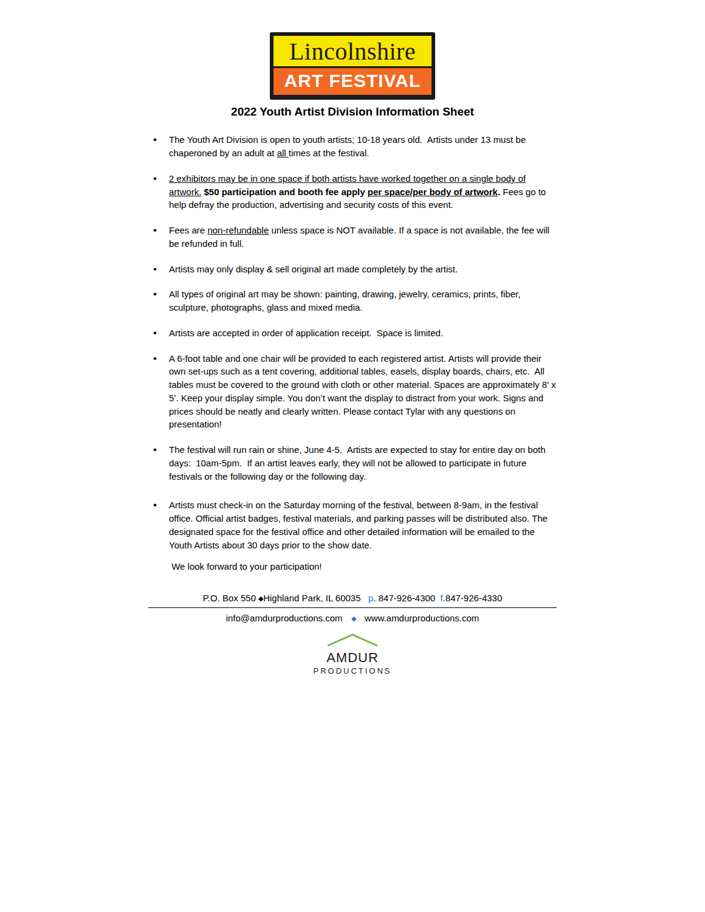Lincolnshire
ART FESTIVAL
2022 Youth Artist Division Information Sheet
The Youth Art Division is open to youth artists; 10-18 years old. Artists under 13 must be chaperoned by an adult at all times at the festival.
2 exhibitors may be in one space if both artists have worked together on a single body of artwork. $50 participation and booth fee apply per space/per body of artwork. Fees go to help defray the production, advertising and security costs of this event.
Fees are non-refundable unless space is NOT available. If a space is not available, the fee will be refunded in full.
Artists may only display & sell original art made completely by the artist.
All types of original art may be shown: painting, drawing, jewelry, ceramics, prints, fiber, sculpture, photographs, glass and mixed media.
Artists are accepted in order of application receipt. Space is limited.
A 6-foot table and one chair will be provided to each registered artist. Artists will provide their own set-ups such as a tent covering, additional tables, easels, display boards, chairs, etc. All tables must be covered to the ground with cloth or other material. Spaces are approximately 8’ x 5’. Keep your display simple. You don’t want the display to distract from your work. Signs and prices should be neatly and clearly written. Please contact Tylar with any questions on presentation!
The festival will run rain or shine, June 4-5. Artists are expected to stay for entire day on both days: 10am-5pm. If an artist leaves early, they will not be allowed to participate in future festivals or the following day or the following day.
Artists must check-in on the Saturday morning of the festival, between 8-9am, in the festival office. Official artist badges, festival materials, and parking passes will be distributed also. The designated space for the festival office and other detailed information will be emailed to the Youth Artists about 30 days prior to the show date.
We look forward to your participation!
P.O. Box 550 ◆Highland Park, IL 60035 p. 847-926-4300 f.847-926-4330
info@amdurproductions.com ◆ www.amdurproductions.com
AMDUR
PRODUCTIONS